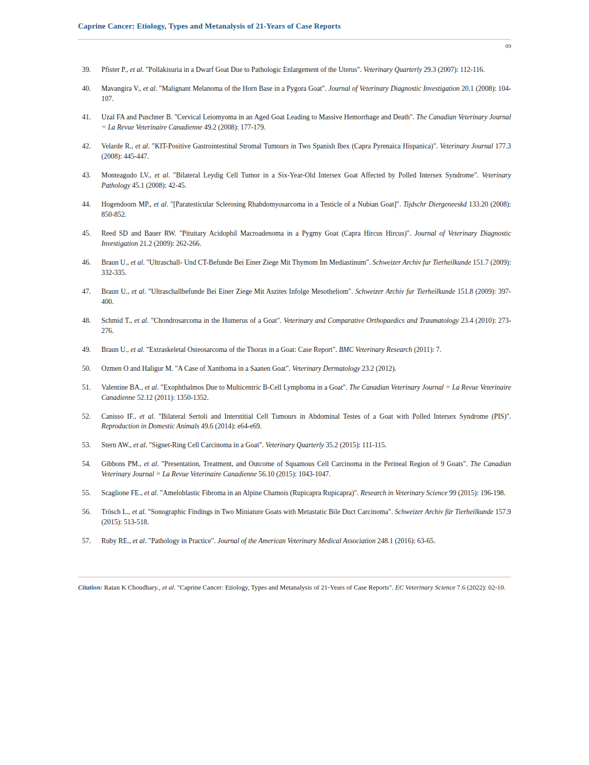Caprine Cancer: Etiology, Types and Metanalysis of 21-Years of Case Reports
09
Pfister P., et al. "Pollakisuria in a Dwarf Goat Due to Pathologic Enlargement of the Uterus". Veterinary Quarterly 29.3 (2007): 112-116.
Mavangira V., et al. "Malignant Melanoma of the Horn Base in a Pygora Goat". Journal of Veterinary Diagnostic Investigation 20.1 (2008): 104-107.
Uzal FA and Puschner B. "Cervical Leiomyoma in an Aged Goat Leading to Massive Hemorrhage and Death". The Canadian Veterinary Journal = La Revue Veterinaire Canadienne 49.2 (2008): 177-179.
Velarde R., et al. "KIT-Positive Gastrointestinal Stromal Tumours in Two Spanish Ibex (Capra Pyrenaica Hispanica)". Veterinary Journal 177.3 (2008): 445-447.
Monteagudo LV., et al. "Bilateral Leydig Cell Tumor in a Six-Year-Old Intersex Goat Affected by Polled Intersex Syndrome". Veterinary Pathology 45.1 (2008): 42-45.
Hogendoorn MP., et al. "[Paratesticular Sclerosing Rhabdomyosarcoma in a Testicle of a Nubian Goat]". Tijdschr Diergeneeskd 133.20 (2008): 850-852.
Reed SD and Bauer RW. "Pituitary Acidophil Macroadenoma in a Pygmy Goat (Capra Hircus Hircus)". Journal of Veterinary Diagnostic Investigation 21.2 (2009): 262-266.
Braun U., et al. "Ultraschall- Und CT-Befunde Bei Einer Ziege Mit Thymom Im Mediastinum". Schweizer Archiv fur Tierheilkunde 151.7 (2009): 332-335.
Braun U., et al. "Ultraschallbefunde Bei Einer Ziege Mit Aszites Infolge Mesotheliom". Schweizer Archiv fur Tierheilkunde 151.8 (2009): 397-400.
Schmid T., et al. "Chondrosarcoma in the Humerus of a Goat". Veterinary and Comparative Orthopaedics and Traumatology 23.4 (2010): 273-276.
Braun U., et al. "Extraskeletal Osteosarcoma of the Thorax in a Goat: Case Report". BMC Veterinary Research (2011): 7.
Ozmen O and Haligur M. "A Case of Xanthoma in a Saanen Goat". Veterinary Dermatology 23.2 (2012).
Valentine BA., et al. "Exophthalmos Due to Multicentric B-Cell Lymphoma in a Goat". The Canadian Veterinary Journal = La Revue Veterinaire Canadienne 52.12 (2011): 1350-1352.
Canisso IF., et al. "Bilateral Sertoli and Interstitial Cell Tumours in Abdominal Testes of a Goat with Polled Intersex Syndrome (PIS)". Reproduction in Domestic Animals 49.6 (2014): e64-e69.
Stern AW., et al. "Signet-Ring Cell Carcinoma in a Goat". Veterinary Quarterly 35.2 (2015): 111-115.
Gibbons PM., et al. "Presentation, Treatment, and Outcome of Squamous Cell Carcinoma in the Perineal Region of 9 Goats". The Canadian Veterinary Journal = La Revue Veterinaire Canadienne 56.10 (2015): 1043-1047.
Scaglione FE., et al. "Ameloblastic Fibroma in an Alpine Chamois (Rupicapra Rupicapra)". Research in Veterinary Science 99 (2015): 196-198.
Trösch L., et al. "Sonographic Findings in Two Miniature Goats with Metastatic Bile Duct Carcinoma". Schweizer Archiv für Tierheilkunde 157.9 (2015): 513-518.
Ruby RE., et al. "Pathology in Practice". Journal of the American Veterinary Medical Association 248.1 (2016): 63-65.
Citation: Ratan K Choudhary., et al. "Caprine Cancer: Etiology, Types and Metanalysis of 21-Years of Case Reports". EC Veterinary Science 7.6 (2022): 02-10.